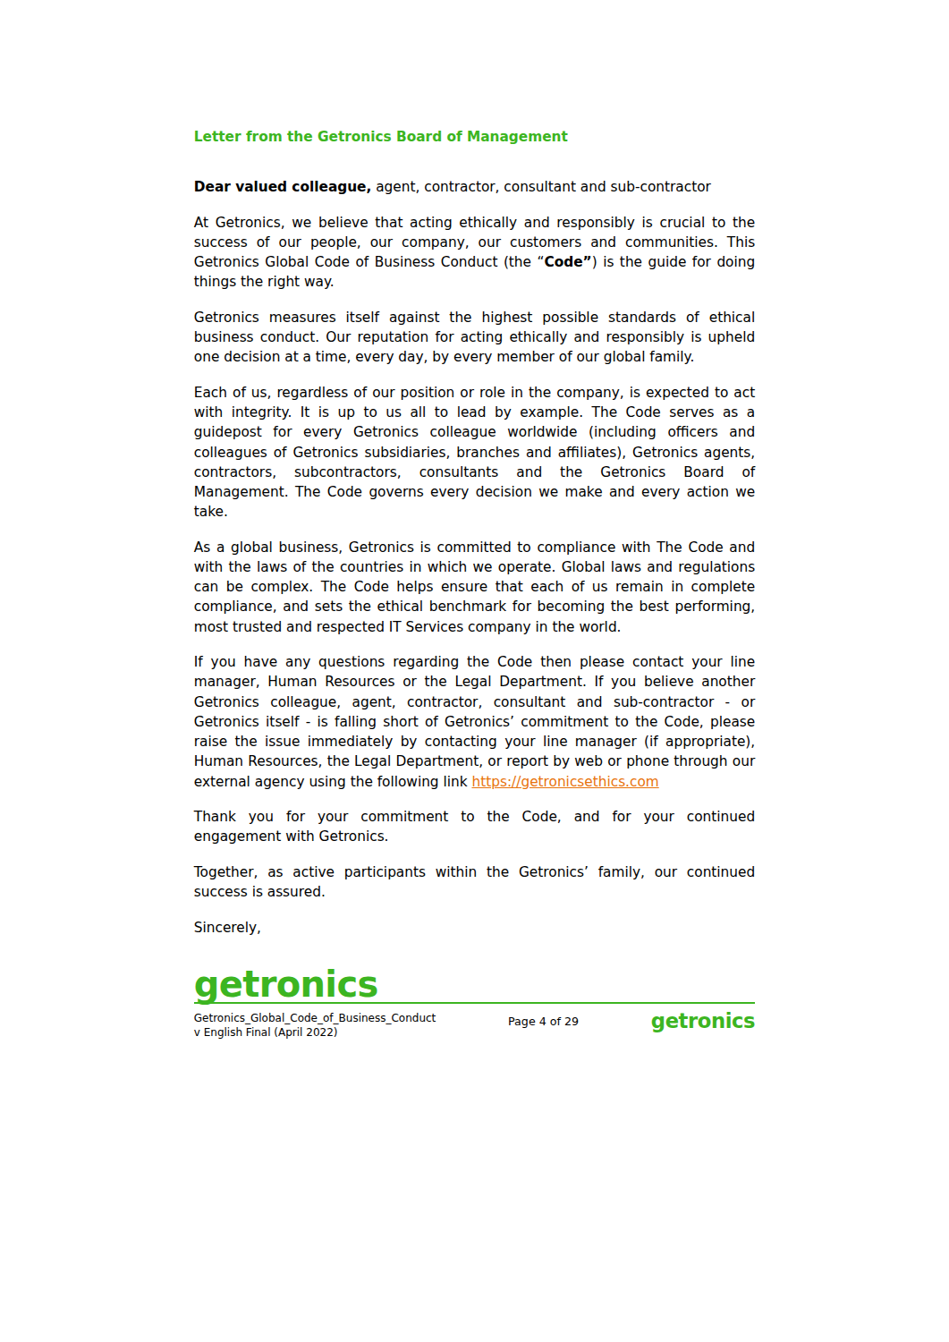Letter from the Getronics Board of Management
Dear valued colleague, agent, contractor, consultant and sub-contractor
At Getronics, we believe that acting ethically and responsibly is crucial to the success of our people, our company, our customers and communities. This Getronics Global Code of Business Conduct (the “Code”) is the guide for doing things the right way.
Getronics measures itself against the highest possible standards of ethical business conduct. Our reputation for acting ethically and responsibly is upheld one decision at a time, every day, by every member of our global family.
Each of us, regardless of our position or role in the company, is expected to act with integrity. It is up to us all to lead by example. The Code serves as a guidepost for every Getronics colleague worldwide (including officers and colleagues of Getronics subsidiaries, branches and affiliates), Getronics agents, contractors, subcontractors, consultants and the Getronics Board of Management. The Code governs every decision we make and every action we take.
As a global business, Getronics is committed to compliance with The Code and with the laws of the countries in which we operate. Global laws and regulations can be complex. The Code helps ensure that each of us remain in complete compliance, and sets the ethical benchmark for becoming the best performing, most trusted and respected IT Services company in the world.
If you have any questions regarding the Code then please contact your line manager, Human Resources or the Legal Department. If you believe another Getronics colleague, agent, contractor, consultant and sub-contractor - or Getronics itself - is falling short of Getronics’ commitment to the Code, please raise the issue immediately by contacting your line manager (if appropriate), Human Resources, the Legal Department, or report by web or phone through our external agency using the following link https://getronicsethics.com
Thank you for your commitment to the Code, and for your continued engagement with Getronics.
Together, as active participants within the Getronics’ family, our continued success is assured.
Sincerely,
getronics
Getronics_Global_Code_of_Business_Conduct
v English Final (April 2022)
Page 4 of 29
getronics